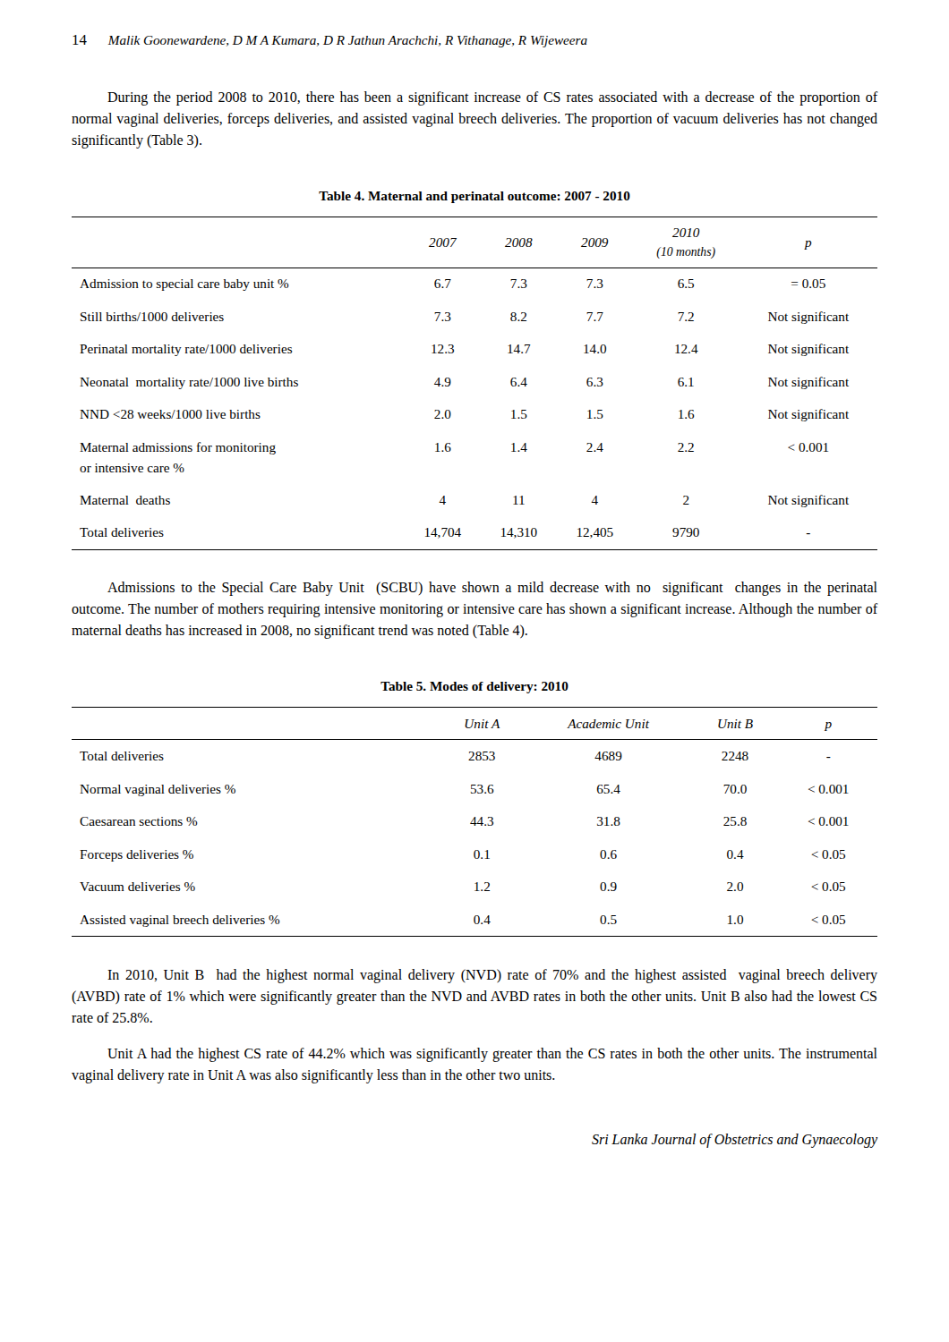14 Malik Goonewardene, D M A Kumara, D R Jathun Arachchi, R Vithanage, R Wijeweera
During the period 2008 to 2010, there has been a significant increase of CS rates associated with a decrease of the proportion of normal vaginal deliveries, forceps deliveries, and assisted vaginal breech deliveries. The proportion of vacuum deliveries has not changed significantly (Table 3).
Table 4. Maternal and perinatal outcome: 2007 - 2010
| | 2007 | 2008 | 2009 | 2010 (10 months) | p |
| --- | --- | --- | --- | --- | --- |
| Admission to special care baby unit % | 6.7 | 7.3 | 7.3 | 6.5 | = 0.05 |
| Still births/1000 deliveries | 7.3 | 8.2 | 7.7 | 7.2 | Not significant |
| Perinatal mortality rate/1000 deliveries | 12.3 | 14.7 | 14.0 | 12.4 | Not significant |
| Neonatal mortality rate/1000 live births | 4.9 | 6.4 | 6.3 | 6.1 | Not significant |
| NND <28 weeks/1000 live births | 2.0 | 1.5 | 1.5 | 1.6 | Not significant |
| Maternal admissions for monitoring or intensive care % | 1.6 | 1.4 | 2.4 | 2.2 | < 0.001 |
| Maternal deaths | 4 | 11 | 4 | 2 | Not significant |
| Total deliveries | 14,704 | 14,310 | 12,405 | 9790 | - |
Admissions to the Special Care Baby Unit (SCBU) have shown a mild decrease with no significant changes in the perinatal outcome. The number of mothers requiring intensive monitoring or intensive care has shown a significant increase. Although the number of maternal deaths has increased in 2008, no significant trend was noted (Table 4).
Table 5. Modes of delivery: 2010
| | Unit A | Academic Unit | Unit B | p |
| --- | --- | --- | --- | --- |
| Total deliveries | 2853 | 4689 | 2248 | - |
| Normal vaginal deliveries % | 53.6 | 65.4 | 70.0 | < 0.001 |
| Caesarean sections % | 44.3 | 31.8 | 25.8 | < 0.001 |
| Forceps deliveries % | 0.1 | 0.6 | 0.4 | < 0.05 |
| Vacuum deliveries % | 1.2 | 0.9 | 2.0 | < 0.05 |
| Assisted vaginal breech deliveries % | 0.4 | 0.5 | 1.0 | < 0.05 |
In 2010, Unit B had the highest normal vaginal delivery (NVD) rate of 70% and the highest assisted vaginal breech delivery (AVBD) rate of 1% which were significantly greater than the NVD and AVBD rates in both the other units. Unit B also had the lowest CS rate of 25.8%.
Unit A had the highest CS rate of 44.2% which was significantly greater than the CS rates in both the other units. The instrumental vaginal delivery rate in Unit A was also significantly less than in the other two units.
Sri Lanka Journal of Obstetrics and Gynaecology